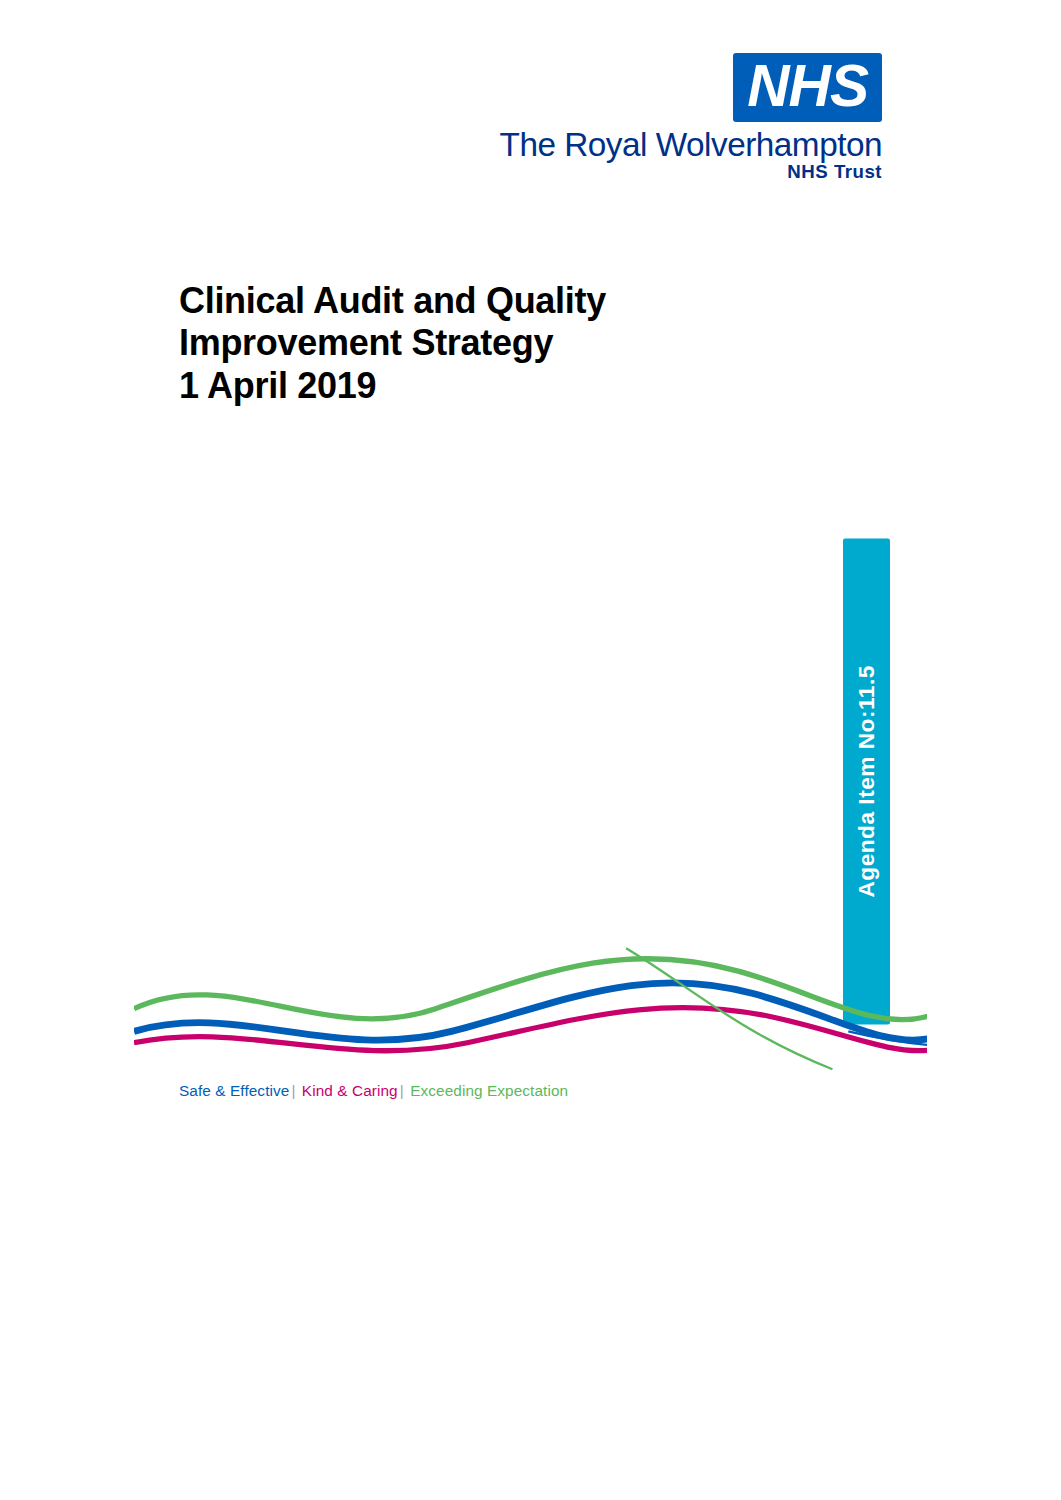NHS
The Royal Wolverhampton
NHS Trust
Clinical Audit and Quality Improvement Strategy
1 April 2019
Agenda Item No:11.5
Safe & Effective| Kind & Caring| Exceeding Expectation